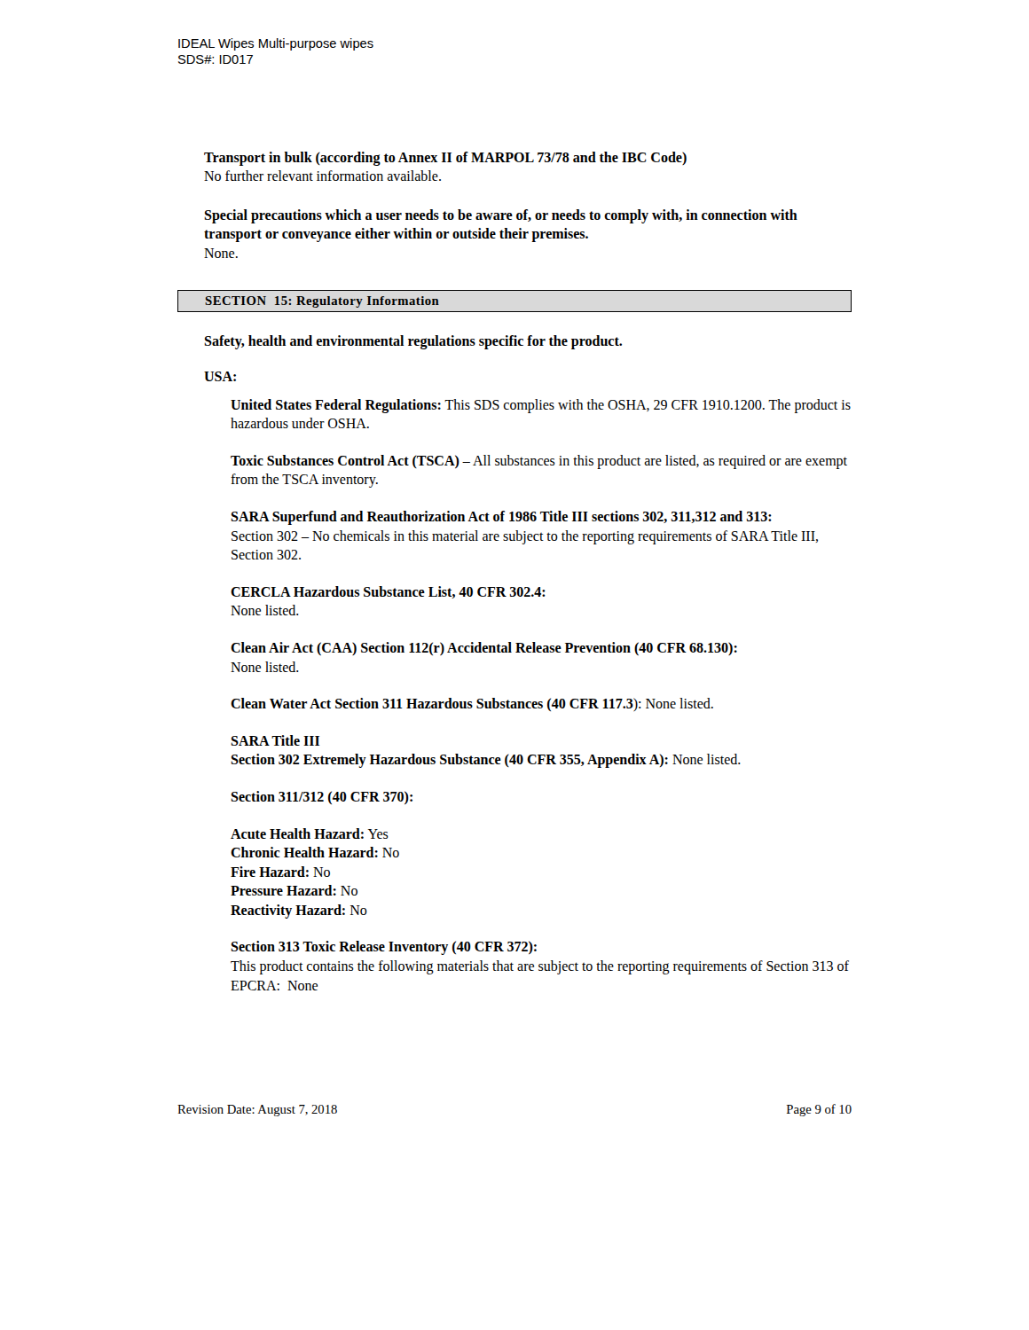IDEAL Wipes Multi-purpose wipes
SDS#: ID017
Transport in bulk (according to Annex II of MARPOL 73/78 and the IBC Code)
No further relevant information available.
Special precautions which a user needs to be aware of, or needs to comply with, in connection with transport or conveyance either within or outside their premises.
None.
SECTION 15: Regulatory Information
Safety, health and environmental regulations specific for the product.
USA:
United States Federal Regulations: This SDS complies with the OSHA, 29 CFR 1910.1200. The product is hazardous under OSHA.
Toxic Substances Control Act (TSCA) – All substances in this product are listed, as required or are exempt from the TSCA inventory.
SARA Superfund and Reauthorization Act of 1986 Title III sections 302, 311,312 and 313:
Section 302 – No chemicals in this material are subject to the reporting requirements of SARA Title III, Section 302.
CERCLA Hazardous Substance List, 40 CFR 302.4:
None listed.
Clean Air Act (CAA) Section 112(r) Accidental Release Prevention (40 CFR 68.130):
None listed.
Clean Water Act Section 311 Hazardous Substances (40 CFR 117.3): None listed.
SARA Title III
Section 302 Extremely Hazardous Substance (40 CFR 355, Appendix A): None listed.
Section 311/312 (40 CFR 370):
Acute Health Hazard: Yes
Chronic Health Hazard: No
Fire Hazard: No
Pressure Hazard: No
Reactivity Hazard: No
Section 313 Toxic Release Inventory (40 CFR 372):
This product contains the following materials that are subject to the reporting requirements of Section 313 of EPCRA: None
Revision Date: August 7, 2018
Page 9 of 10